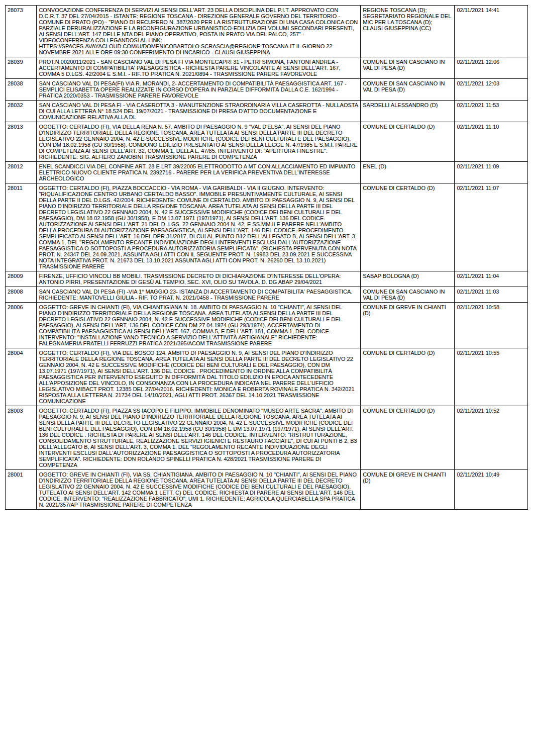| 28073 | CONVOCAZIONE CONFERENZA DI SERVIZI AI SENSI DELL'ART. 23 DELLA DISCIPLINA DEL P.I.T. APPROVATO CON D.C.R.T. 37 DEL 27/04/2015 - ISTANTE: REGIONE TOSCANA - DIREZIONE GENERALE GOVERNO DEL TERRITORIO - COMUNE DI PRATO (PO) - "PIANO DI RECUPERO N. 387/2020 PER LA RISTRUTTURAZIONE DI UNA CASA COLONICA CON PARZIALE DERURALIZZAZIONE E LA RICONFIGURAZIONE URBANISTICO-EDILIZIA DEI VOLUMI SECONDARI PRESENTI, AI SENSI DELL'ART. 147 DELLE NTA DEL PIANO OPERATIVO, POSTA IN PRATO VIA DEL PALCO, 257" - VIDEOCONFERENZA COLLEGANDOSI AL LINK: HTTPS://SPACES.AVAYACLOUD.COM/U/DOMENICOBARTOLO.SCRASCIA@REGIONE.TOSCANA.IT IL GIORNO 22 NOVEMBRE 2021 ALLE ORE 09:30 CONFERIMENTO DI INCARICO - CLAUSI GIUSEPPINA | REGIONE TOSCANA (D); SEGRETARIATO REGIONALE DEL MIC PER LA TOSCANA (D); CLAUSI GIUSEPPINA (CC) | 02/11/2021 14:41 |
| 28039 | PROT.N.0020011/2021 - SAN CASCIANO VAL DI PESA FI VIA MONTECAPRI 31 - PETRI SIMONA, FANTONI ANDREA - ACCERTAMENTO DI COMPATIBILITA' PAESAGGISTICA - RICHIESTA PARERE VINCOLANTE AI SENSI DELL'ART. 167, COMMA 5 D.LGS. 42/2004 E S.M.I. - RIF.TO PRATICA N. 2021/0894 - TRASMISSIONE PARERE FAVOREVOLE | COMUNE DI SAN CASCIANO IN VAL DI PESA (D) | 02/11/2021 12:06 |
| 28038 | SAN CASCIANO VAL DI PESA(FI) VIA R. MORANDI, 2- ACCERTAMENTO DI COMPATIBILITÀ PAESAGGISTICA ART. 167 -SEMPLICI ELISABETTA OPERE REALIZZATE IN CORSO D'OPERA IN PARZIALE DIFFORMITÀ DALLA C.E. 162/1994 - PRATICA 2020/0353 - TRASMISSIONE PARERE FAVOREVOLE | COMUNE DI SAN CASCIANO IN VAL DI PESA (D) | 02/11/2021 12:03 |
| 28032 | SAN CASCIANO VAL DI PESA FI - VIA CASEROTTA 3 - MANUTENZIONE STRAORDINARIA VILLA CASEROTTA - NULLAOSTA DI CUI ALLA LETTERA N° 18.524 DEL 19/07/2021 - TRASMISSIONE DI PRESA D'ATTO DOCUMENTAZIONE E COMUNICAZIONE RELATIVA ALLA DL | SARDELLI ALESSANDRO (D) | 02/11/2021 11:53 |
| 28013 | OGGETTO: CERTALDO (FI), VIA DELLA RENA N. 57. AMBITO DI PAESAGGIO N. 9 "VAL D'ELSA", AI SENSI DEL PIANO D'INDIRIZZO TERRITORIALE DELLA REGIONE TOSCANA. AREA TUTELATA AI SENSI DELLA PARTE III DEL DECRETO LEGISLATIVO 22 GENNAIO 2004, N. 42 E SUCCESSIVE MODIFICHE (CODICE DEI BENI CULTURALI E DEL PAESAGGIO), CON DM 18.02.1958 (GU 30/1958). CONDONO EDILIZIO PRESENTATO AI SENSI DELLA LEGGE N. 47/1985 E S.M.I. PARERE DI COMPETENZA AI SENSI DELL'ART. 32, COMMA 1, DELLA L. 47/85. INTERVENTO DI: "APERTURA FINESTRE". RICHIEDENTE: SIG. ALFIERO ZANOBINI TRASMISSIONE PARERE DI COMPETENZA | COMUNE DI CERTALDO (D) | 02/11/2021 11:10 |
| 28012 | ENEL SCANDICCI VIA DEL CONFINE ART. 28 E LRT 39/22005 ELETTRODOTTO A MT CON ALLACCIAMENTO ED IMPIANTO ELETTRICO NUOVO CLIENTE PRATICA N. 2392716 - PARERE PER LA VERIFICA PREVENTIVA DELL'INTERESSE ARCHEOLOGICO | ENEL (D) | 02/11/2021 11:09 |
| 28011 | OGGETTO: CERTALDO (FI), PIAZZA BOCCACCIO - VIA ROMA - VIA GARIBALDI - VIA II GIUGNO. INTERVENTO: "RIQUALIFICAZIONE CENTRO URBANO CERTALDO BASSO". IMMOBILE PRESUNTIVAMENTE CULTURALE, AI SENSI DELLA PARTE II DEL D.LGS. 42/2004. RICHIEDENTE: COMUNE DI CERTALDO. AMBITO DI PAESAGGIO N. 9, AI SENSI DEL PIANO D'INDIRIZZO TERRITORIALE DELLA REGIONE TOSCANA. AREA TUTELATA AI SENSI DELLA PARTE III DEL DECRETO LEGISLATIVO 22 GENNAIO 2004, N. 42 E SUCCESSIVE MODIFICHE (CODICE DEI BENI CULTURALI E DEL PAESAGGIO), DM 18.02.1958 (GU 30/1958), E DM 13.07.1971 (197/1971), AI SENSI DELL'ART. 136 DEL CODICE. AUTORIZZAZIONE AI SENSI DELL'ART. 21 DEL D. LGS. 22 GENNAIO 2004 N. 42, E SS.MM.II E PARERE NELL'AMBITO DELLA PROCEDURA DI AUTORIZZAZIONE PAESAGGISTICA, AI SENSI DELL'ART. 146 DEL CODICE. PROCEDIMENTO SEMPLIFICATO AI SENSI DELL'ART. 16 DEL DPR 31/2017, DI CUI AL PUNTO B12 DELL'ALLEGATO B, AI SENSI DELL'ART. 3, COMMA 1, DEL "REGOLAMENTO RECANTE INDIVIDUAZIONE DEGLI INTERVENTI ESCLUSI DALL'AUTORIZZAZIONE PAESAGGISTICA O SOTTOPOSTI A PROCEDURA AUTORIZZATORIA SEMPLIFICATA". (RICHIESTA PERVENUTA CON NOTA PROT. N. 24347 DEL 24.09.2021, ASSUNTA AGLI ATTI CON IL SEGUENTE PROT. N. 19983 DEL 23.09.2021 E SUCCESSIVA NOTA INTEGRATIVA PROT. N. 21673 DEL 13.10.2021 ASSUNTA AGLI ATTI CON PROT. N. 26260 DEL 13.10.2021) TRASMISSIONE PARERE | COMUNE DI CERTALDO (D) | 02/11/2021 11:07 |
| 28009 | FIRENZE, UFFICIO VINCOLI BB MOBILI. TRASMISSIONE DECRETO DI DICHIARAZIONE D'INTERESSE DELL'OPERA: ANTONIO PIRRI, PRESENTAZIONE DI GESÙ AL TEMPIO, SEC. XVI, OLIO SU TAVOLA. D. DG ABAP 29/04/2021 | SABAP BOLOGNA (D) | 02/11/2021 11:04 |
| 28008 | SAN CASCIANO VAL DI PESA (FI) -VIA 1° MAGGIO 23- ISTANZA DI ACCERTAMENTO DI COMPATBILITA' PAESAGGISTICA. RICHIEDENTE: MANTOVELLI GIULIA - RIF. TO PRAT. N. 2021/0458 - TRASMISSIONE PARERE | COMUNE DI SAN CASCIANO IN VAL DI PESA (D) | 02/11/2021 11:03 |
| 28006 | OGGETTO: GREVE IN CHIANTI (FI), VIA CHIANTIGIANA N. 18. AMBITO DI PAESAGGIO N. 10 "CHIANTI", AI SENSI DEL PIANO D'INDIRIZZO TERRITORIALE DELLA REGIONE TOSCANA. AREA TUTELATA AI SENSI DELLA PARTE III DEL DECRETO LEGISLATIVO 22 GENNAIO 2004, N. 42 E SUCCESSIVE MODIFICHE (CODICE DEI BENI CULTURALI E DEL PAESAGGIO), AI SENSI DELL'ART. 136 DEL CODICE CON DM 27.04.1974 (GU 293/1974). ACCERTAMENTO DI COMPATIBILITÀ PAESAGGISTICA AI SENSI DELL'ART. 167, COMMA 5, E DELL'ART. 181, COMMA 1, DEL CODICE. INTERVENTO: "INSTALLAZIONE VANO TECNICO A SERVIZIO DELL'ATTIVITÀ ARTIGIANALE" RICHIEDENTE: FALEGNAMERIA FRATELLI FERRUZZI PRATICA 2021/395/ACOM TRASMISSIONE PARERE | COMUNE DI GREVE IN CHIANTI (D) | 02/11/2021 10:58 |
| 28004 | OGGETTO: CERTALDO (FI), VIA DEL BOSCO 124. AMBITO DI PAESAGGIO N. 9, AI SENSI DEL PIANO D'INDIRIZZO TERRITORIALE DELLA REGIONE TOSCANA. AREA TUTELATA AI SENSI DELLA PARTE III DEL DECRETO LEGISLATIVO 22 GENNAIO 2004, N. 42 E SUCCESSIVE MODIFICHE (CODICE DEI BENI CULTURALI E DEL PAESAGGIO), CON DM 13.07.1971 (197/1971), AI SENSI DELL'ART. 136 DEL CODICE . PROCEDIMENTO IN ORDINE ALLA COMPATIBILITÀ PAESAGGISTICA PER INTERVENTO ESEGUITO IN DIFFORMITÀ DAL TITOLO EDILIZIO IN EPOCA ANTECEDENTE ALL'APPOSIZIONE DEL VINCOLO, IN CONSONANZA CON LA PROCEDURA INDICATA NEL PARERE DELL'UFFICIO LEGISLATIVO MIBACT PROT. 12385 DEL 27/04/2016. RICHIEDENTI: MONICA E ROBERTA ROVINALE PRATICA N. 342/2021 RISPOSTA ALLA LETTERA N. 21734 DEL 14/10/2021, AGLI ATTI PROT. 26367 DEL 14.10.2021 TRASMISSIONE COMUNICAZIONE | COMUNE DI CERTALDO (D) | 02/11/2021 10:55 |
| 28003 | OGGETTO: CERTALDO (FI), PIAZZA SS IACOPO E FILIPPO. IMMOBILE DENOMINATO "MUSEO ARTE SACRA". AMBITO DI PAESAGGIO N. 9, AI SENSI DEL PIANO D'INDIRIZZO TERRITORIALE DELLA REGIONE TOSCANA. AREA TUTELATA AI SENSI DELLA PARTE III DEL DECRETO LEGISLATIVO 22 GENNAIO 2004, N. 42 E SUCCESSIVE MODIFICHE (CODICE DEI BENI CULTURALI E DEL PAESAGGIO), CON DM 18.02.1958 (GU 30/1958) E DM 13.07.1971 (197/1971), AI SENSI DELL'ART. 136 DEL CODICE . RICHIESTA DI PARERE AI SENSI DELL'ART. 146 DEL CODICE. INTERVENTO: "RISTRUTTURAZIONE, CONSOLIDAMENTO STRUTTURALE, REALIZZAZIONE SERVIZI IGIENICI E RESTAURO FACCIATE", DI CUI AI PUNTI B 2, B3 DELL'ALLEGATO B, AI SENSI DELL'ART. 3, COMMA 1, DEL "REGOLAMENTO RECANTE INDIVIDUAZIONE DEGLI INTERVENTI ESCLUSI DALL'AUTORIZZAZIONE PAESAGGISTICA O SOTTOPOSTI A PROCEDURA AUTORIZZATORIA SEMPLIFICATA". RICHIEDENTE: DON ROLANDO SPINELLI PRATICA N. 428/2021 TRASMISSIONE PARERE DI COMPETENZA | COMUNE DI CERTALDO (D) | 02/11/2021 10:52 |
| 28001 | OGGETTO: GREVE IN CHIANTI (FI), VIA SS. CHIANTIGIANA. AMBITO DI PAESAGGIO N. 10 "CHIANTI", AI SENSI DEL PIANO D'INDIRIZZO TERRITORIALE DELLA REGIONE TOSCANA. AREA TUTELATA AI SENSI DELLA PARTE III DEL DECRETO LEGISLATIVO 22 GENNAIO 2004, N. 42 E SUCCESSIVE MODIFICHE (CODICE DEI BENI CULTURALI E DEL PAESAGGIO), TUTELATO AI SENSI DELL'ART. 142 COMMA 1 LETT. C) DEL CODICE. RICHIESTA DI PARERE AI SENSI DELL'ART. 146 DEL CODICE. INTERVENTO: "REALIZZAZIONE FABBRICATO": UMI 1. RICHIEDENTE: AGRICOLA QUERCIABELLA SPA PRATICA N. 2021/357/AP TRASMISSIONE PARERE DI COMPETENZA | COMUNE DI GREVE IN CHIANTI (D) | 02/11/2021 10:49 |